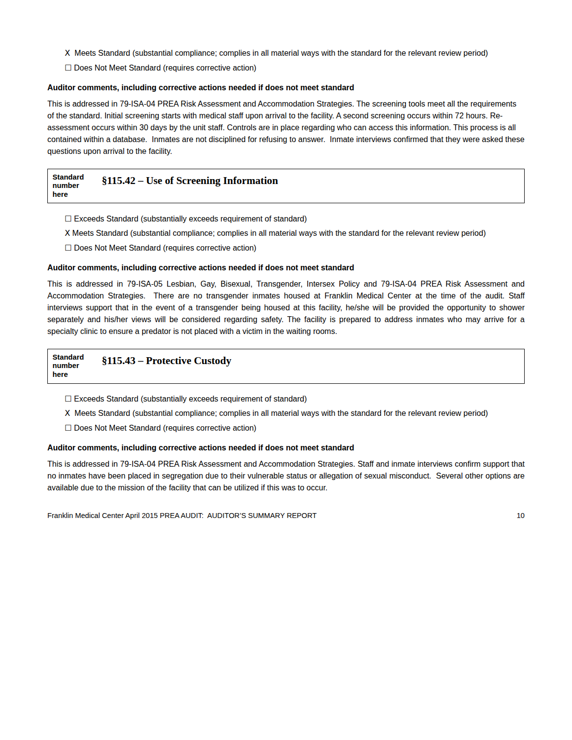X Meets Standard (substantial compliance; complies in all material ways with the standard for the relevant review period)
☐ Does Not Meet Standard (requires corrective action)
Auditor comments, including corrective actions needed if does not meet standard
This is addressed in 79-ISA-04 PREA Risk Assessment and Accommodation Strategies. The screening tools meet all the requirements of the standard. Initial screening starts with medical staff upon arrival to the facility. A second screening occurs within 72 hours. Re-assessment occurs within 30 days by the unit staff. Controls are in place regarding who can access this information. This process is all contained within a database. Inmates are not disciplined for refusing to answer. Inmate interviews confirmed that they were asked these questions upon arrival to the facility.
Standard number here
§115.42 – Use of Screening Information
☐ Exceeds Standard (substantially exceeds requirement of standard)
X Meets Standard (substantial compliance; complies in all material ways with the standard for the relevant review period)
☐ Does Not Meet Standard (requires corrective action)
Auditor comments, including corrective actions needed if does not meet standard
This is addressed in 79-ISA-05 Lesbian, Gay, Bisexual, Transgender, Intersex Policy and 79-ISA-04 PREA Risk Assessment and Accommodation Strategies. There are no transgender inmates housed at Franklin Medical Center at the time of the audit. Staff interviews support that in the event of a transgender being housed at this facility, he/she will be provided the opportunity to shower separately and his/her views will be considered regarding safety. The facility is prepared to address inmates who may arrive for a specialty clinic to ensure a predator is not placed with a victim in the waiting rooms.
Standard number here
§115.43 – Protective Custody
☐ Exceeds Standard (substantially exceeds requirement of standard)
X Meets Standard (substantial compliance; complies in all material ways with the standard for the relevant review period)
☐ Does Not Meet Standard (requires corrective action)
Auditor comments, including corrective actions needed if does not meet standard
This is addressed in 79-ISA-04 PREA Risk Assessment and Accommodation Strategies. Staff and inmate interviews confirm support that no inmates have been placed in segregation due to their vulnerable status or allegation of sexual misconduct. Several other options are available due to the mission of the facility that can be utilized if this was to occur.
Franklin Medical Center April 2015 PREA AUDIT: AUDITOR’S SUMMARY REPORT 10